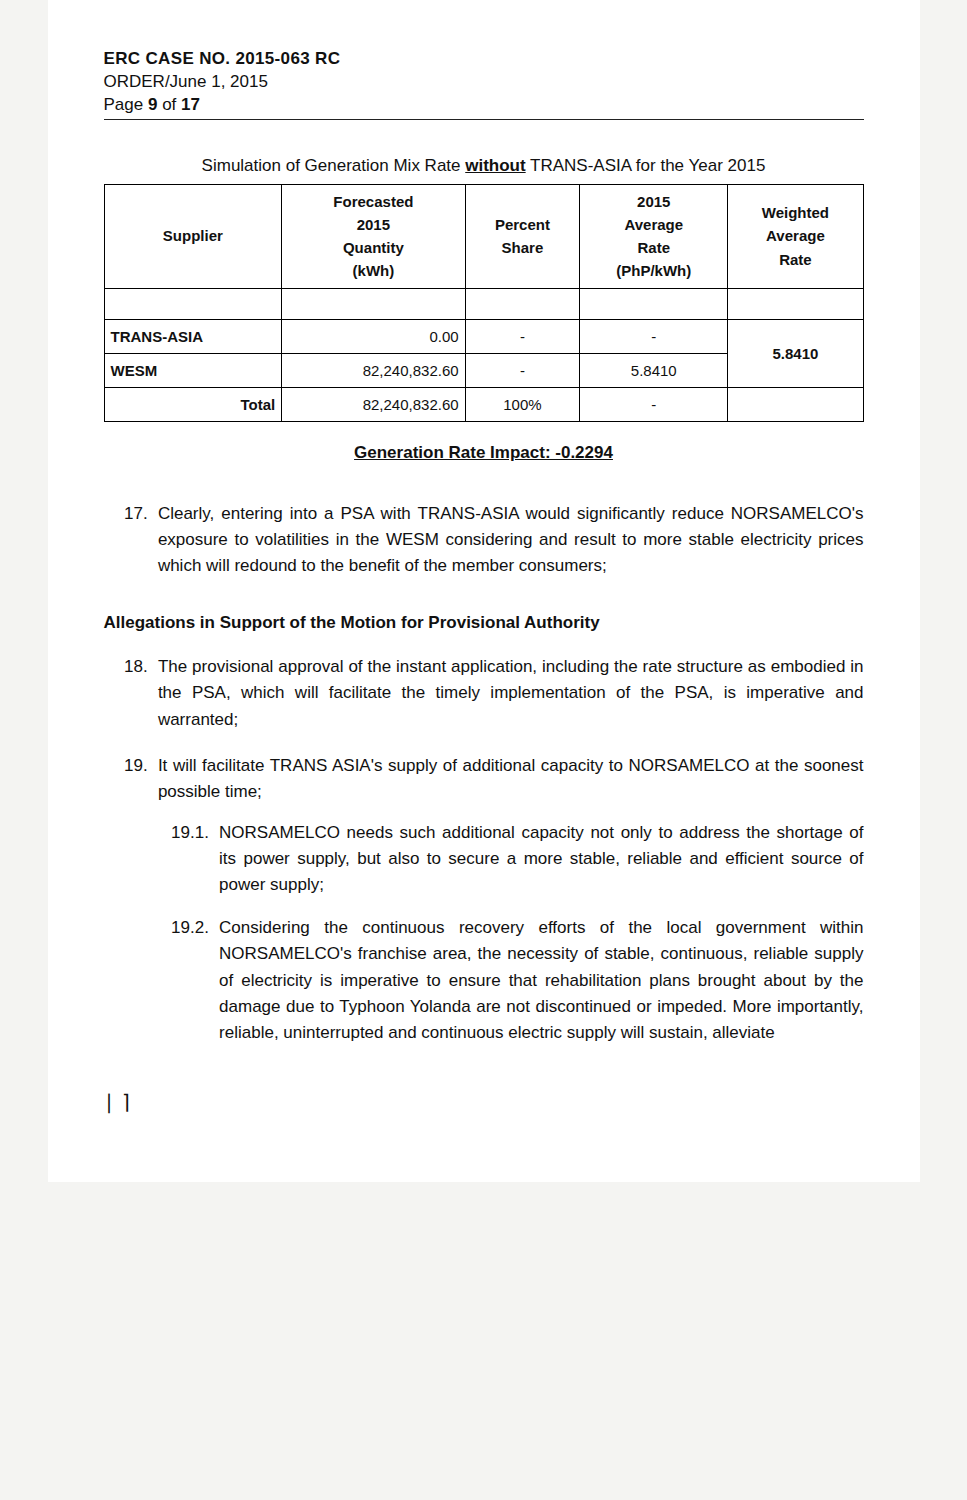ERC CASE NO. 2015-063 RC
ORDER/June 1, 2015
Page 9 of 17
Simulation of Generation Mix Rate without TRANS-ASIA for the Year 2015
| Supplier | Forecasted 2015 Quantity (kWh) | Percent Share | 2015 Average Rate (PhP/kWh) | Weighted Average Rate |
| --- | --- | --- | --- | --- |
| TRANS-ASIA | 0.00 | - | - | 5.8410 |
| WESM | 82,240,832.60 | - | 5.8410 |
| Total | 82,240,832.60 | 100% | - | |
Generation Rate Impact: -0.2294
17. Clearly, entering into a PSA with TRANS-ASIA would significantly reduce NORSAMELCO's exposure to volatilities in the WESM considering and result to more stable electricity prices which will redound to the benefit of the member consumers;
Allegations in Support of the Motion for Provisional Authority
18. The provisional approval of the instant application, including the rate structure as embodied in the PSA, which will facilitate the timely implementation of the PSA, is imperative and warranted;
19. It will facilitate TRANS ASIA's supply of additional capacity to NORSAMELCO at the soonest possible time;
19.1. NORSAMELCO needs such additional capacity not only to address the shortage of its power supply, but also to secure a more stable, reliable and efficient source of power supply;
19.2. Considering the continuous recovery efforts of the local government within NORSAMELCO's franchise area, the necessity of stable, continuous, reliable supply of electricity is imperative to ensure that rehabilitation plans brought about by the damage due to Typhoon Yolanda are not discontinued or impeded. More importantly, reliable, uninterrupted and continuous electric supply will sustain, alleviate
∣ ⌉